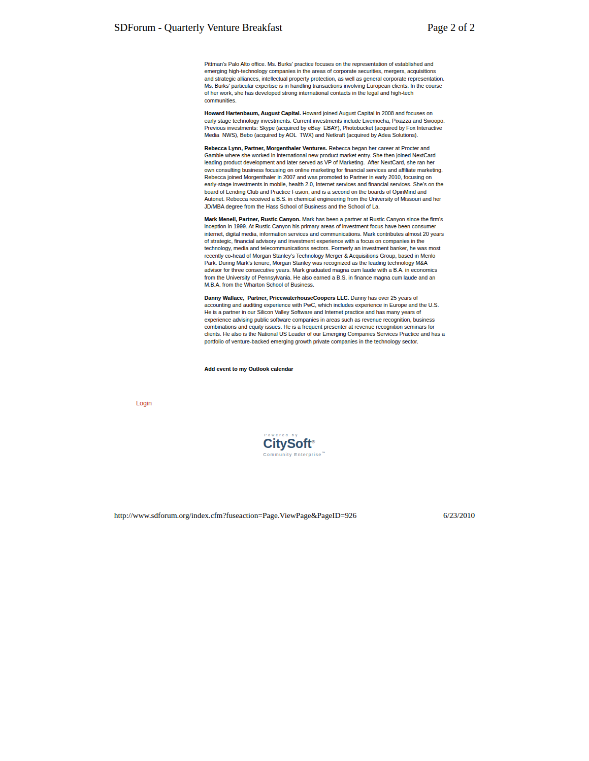SDForum - Quarterly Venture Breakfast
Page 2 of 2
Pittman's Palo Alto office. Ms. Burks' practice focuses on the representation of established and emerging high-technology companies in the areas of corporate securities, mergers, acquisitions and strategic alliances, intellectual property protection, as well as general corporate representation. Ms. Burks' particular expertise is in handling transactions involving European clients. In the course of her work, she has developed strong international contacts in the legal and high-tech communities.
Howard Hartenbaum, August Capital. Howard joined August Capital in 2008 and focuses on early stage technology investments. Current investments include Livemocha, Pixazza and Swoopo. Previous investments: Skype (acquired by eBay EBAY), Photobucket (acquired by Fox Interactive Media NWS), Bebo (acquired by AOL TWX) and Netkraft (acquired by Adea Solutions).
Rebecca Lynn, Partner, Morgenthaler Ventures. Rebecca began her career at Procter and Gamble where she worked in international new product market entry. She then joined NextCard leading product development and later served as VP of Marketing. After NextCard, she ran her own consulting business focusing on online marketing for financial services and affiliate marketing. Rebecca joined Morgenthaler in 2007 and was promoted to Partner in early 2010, focusing on early-stage investments in mobile, health 2.0, Internet services and financial services. She’s on the board of Lending Club and Practice Fusion, and is a second on the boards of OpinMind and Autonet. Rebecca received a B.S. in chemical engineering from the University of Missouri and her JD/MBA degree from the Hass School of Business and the School of La.
Mark Menell, Partner, Rustic Canyon. Mark has been a partner at Rustic Canyon since the firm's inception in 1999. At Rustic Canyon his primary areas of investment focus have been consumer internet, digital media, information services and communications. Mark contributes almost 20 years of strategic, financial advisory and investment experience with a focus on companies in the technology, media and telecommunications sectors. Formerly an investment banker, he was most recently co-head of Morgan Stanley's Technology Merger & Acquisitions Group, based in Menlo Park. During Mark's tenure, Morgan Stanley was recognized as the leading technology M&A advisor for three consecutive years. Mark graduated magna cum laude with a B.A. in economics from the University of Pennsylvania. He also earned a B.S. in finance magna cum laude and an M.B.A. from the Wharton School of Business.
Danny Wallace, Partner, PricewaterhouseCoopers LLC. Danny has over 25 years of accounting and auditing experience with PwC, which includes experience in Europe and the U.S. He is a partner in our Silicon Valley Software and Internet practice and has many years of experience advising public software companies in areas such as revenue recognition, business combinations and equity issues. He is a frequent presenter at revenue recognition seminars for clients. He also is the National US Leader of our Emerging Companies Services Practice and has a portfolio of venture-backed emerging growth private companies in the technology sector.
Add event to my Outlook calendar
Login
P o w e r e d b y
CitySoft®
Community Enterprise™
http://www.sdforum.org/index.cfm?fuseaction=Page.ViewPage&PageID=926
6/23/2010